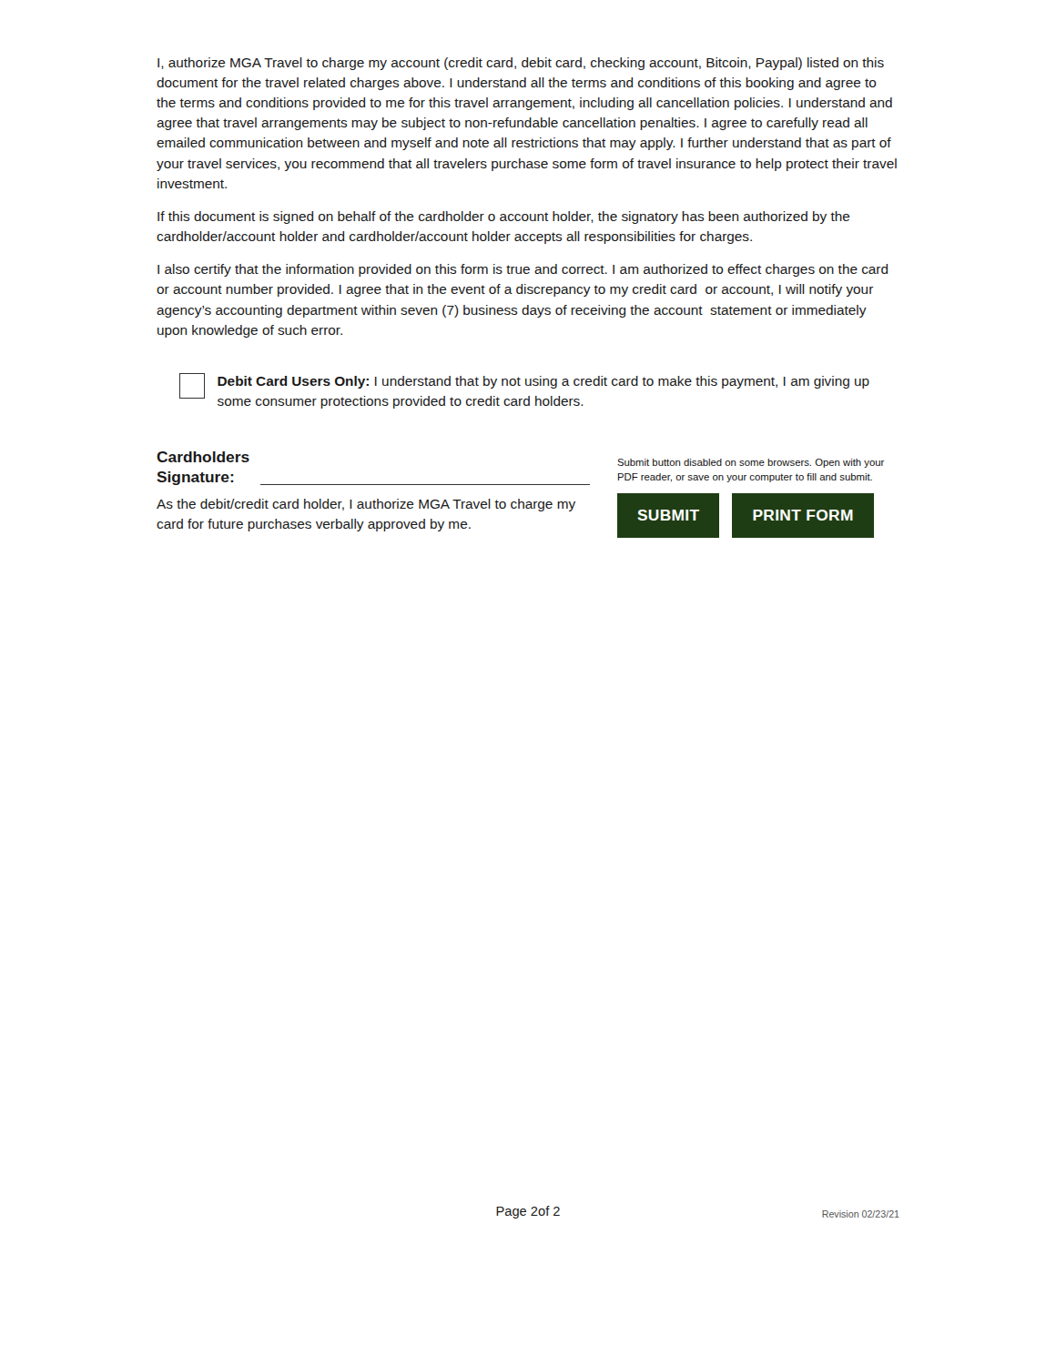I, authorize MGA Travel to charge my account (credit card, debit card, checking account, Bitcoin, Paypal) listed on this document for the travel related charges above. I understand all the terms and conditions of this booking and agree to the terms and conditions provided to me for this travel arrangement, including all cancellation policies. I understand and agree that travel arrangements may be subject to non-refundable cancellation penalties. I agree to carefully read all emailed communication between and myself and note all restrictions that may apply. I further understand that as part of your travel services, you recommend that all travelers purchase some form of travel insurance to help protect their travel investment.
If this document is signed on behalf of the cardholder o account holder, the signatory has been authorized by the cardholder/account holder and cardholder/account holder accepts all responsibilities for charges.
I also certify that the information provided on this form is true and correct. I am authorized to effect charges on the card or account number provided. I agree that in the event of a discrepancy to my credit card or account, I will notify your agency’s accounting department within seven (7) business days of receiving the account statement or immediately upon knowledge of such error.
Debit Card Users Only: I understand that by not using a credit card to make this payment, I am giving up some consumer protections provided to credit card holders.
Cardholders
Signature:
As the debit/credit card holder, I authorize MGA Travel to charge my card for future purchases verbally approved by me.
Submit button disabled on some browsers. Open with your PDF reader, or save on your computer to fill and submit.
SUBMIT PRINT FORM
Page 2of 2 Revision 02/23/21